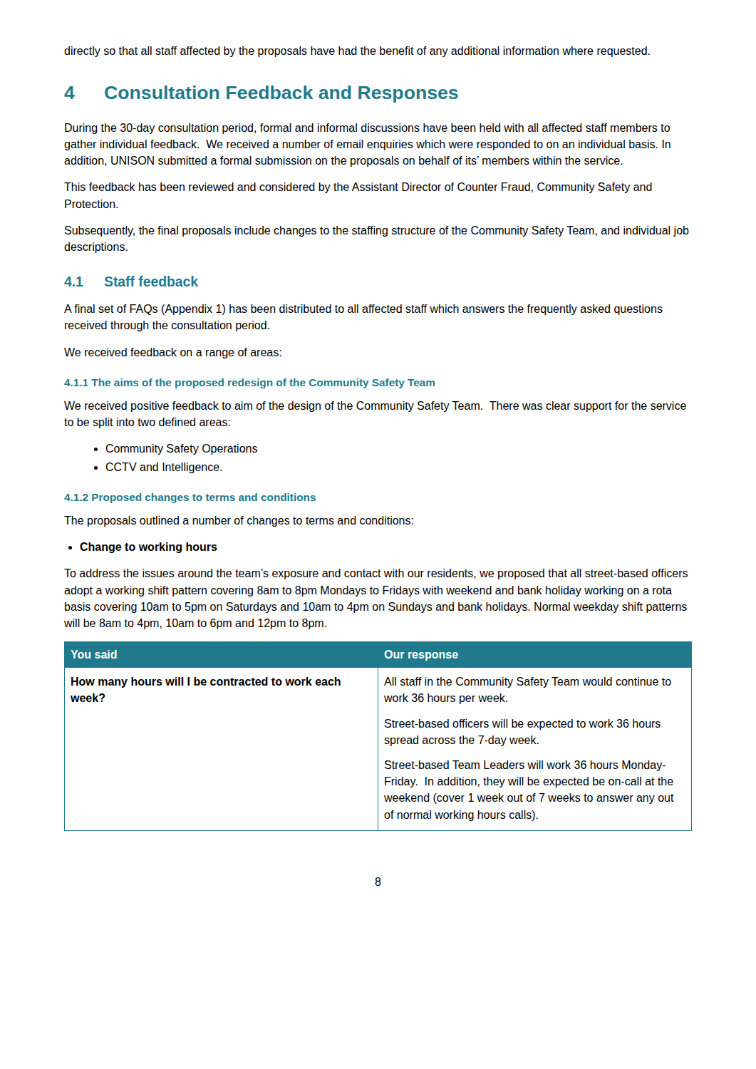directly so that all staff affected by the proposals have had the benefit of any additional information where requested.
4 Consultation Feedback and Responses
During the 30-day consultation period, formal and informal discussions have been held with all affected staff members to gather individual feedback. We received a number of email enquiries which were responded to on an individual basis. In addition, UNISON submitted a formal submission on the proposals on behalf of its’ members within the service.
This feedback has been reviewed and considered by the Assistant Director of Counter Fraud, Community Safety and Protection.
Subsequently, the final proposals include changes to the staffing structure of the Community Safety Team, and individual job descriptions.
4.1 Staff feedback
A final set of FAQs (Appendix 1) has been distributed to all affected staff which answers the frequently asked questions received through the consultation period.
We received feedback on a range of areas:
4.1.1 The aims of the proposed redesign of the Community Safety Team
We received positive feedback to aim of the design of the Community Safety Team. There was clear support for the service to be split into two defined areas:
Community Safety Operations
CCTV and Intelligence.
4.1.2 Proposed changes to terms and conditions
The proposals outlined a number of changes to terms and conditions:
Change to working hours
To address the issues around the team’s exposure and contact with our residents, we proposed that all street-based officers adopt a working shift pattern covering 8am to 8pm Mondays to Fridays with weekend and bank holiday working on a rota basis covering 10am to 5pm on Saturdays and 10am to 4pm on Sundays and bank holidays. Normal weekday shift patterns will be 8am to 4pm, 10am to 6pm and 12pm to 8pm.
| You said | Our response |
| --- | --- |
| How many hours will I be contracted to work each week? | All staff in the Community Safety Team would continue to work 36 hours per week. Street-based officers will be expected to work 36 hours spread across the 7-day week. Street-based Team Leaders will work 36 hours Monday-Friday. In addition, they will be expected be on-call at the weekend (cover 1 week out of 7 weeks to answer any out of normal working hours calls). |
8